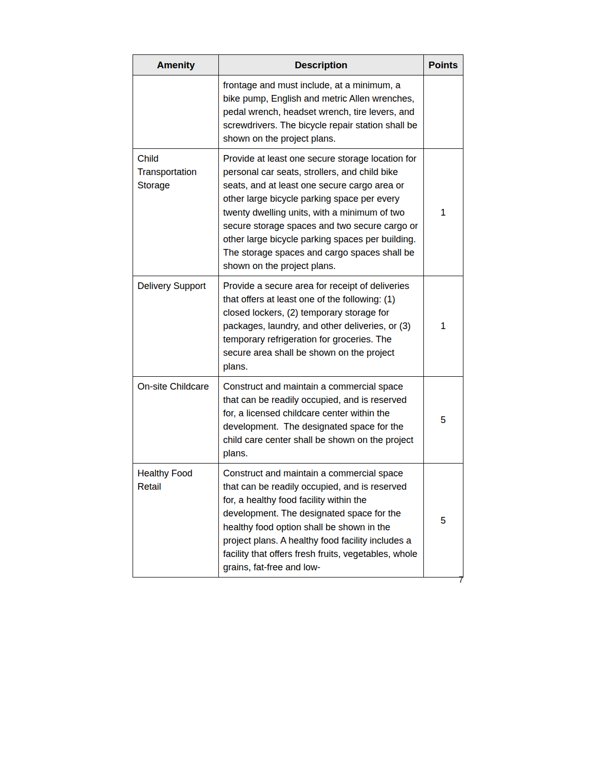| Amenity | Description | Points |
| --- | --- | --- |
| | frontage and must include, at a minimum, a bike pump, English and metric Allen wrenches, pedal wrench, headset wrench, tire levers, and screwdrivers. The bicycle repair station shall be shown on the project plans. | |
| Child Transportation Storage | Provide at least one secure storage location for personal car seats, strollers, and child bike seats, and at least one secure cargo area or other large bicycle parking space per every twenty dwelling units, with a minimum of two secure storage spaces and two secure cargo or other large bicycle parking spaces per building. The storage spaces and cargo spaces shall be shown on the project plans. | 1 |
| Delivery Support | Provide a secure area for receipt of deliveries that offers at least one of the following: (1) closed lockers, (2) temporary storage for packages, laundry, and other deliveries, or (3) temporary refrigeration for groceries. The secure area shall be shown on the project plans. | 1 |
| On-site Childcare | Construct and maintain a commercial space that can be readily occupied, and is reserved for, a licensed childcare center within the development. The designated space for the child care center shall be shown on the project plans. | 5 |
| Healthy Food Retail | Construct and maintain a commercial space that can be readily occupied, and is reserved for, a healthy food facility within the development. The designated space for the healthy food option shall be shown in the project plans. A healthy food facility includes a facility that offers fresh fruits, vegetables, whole grains, fat-free and low- | 5 |
7